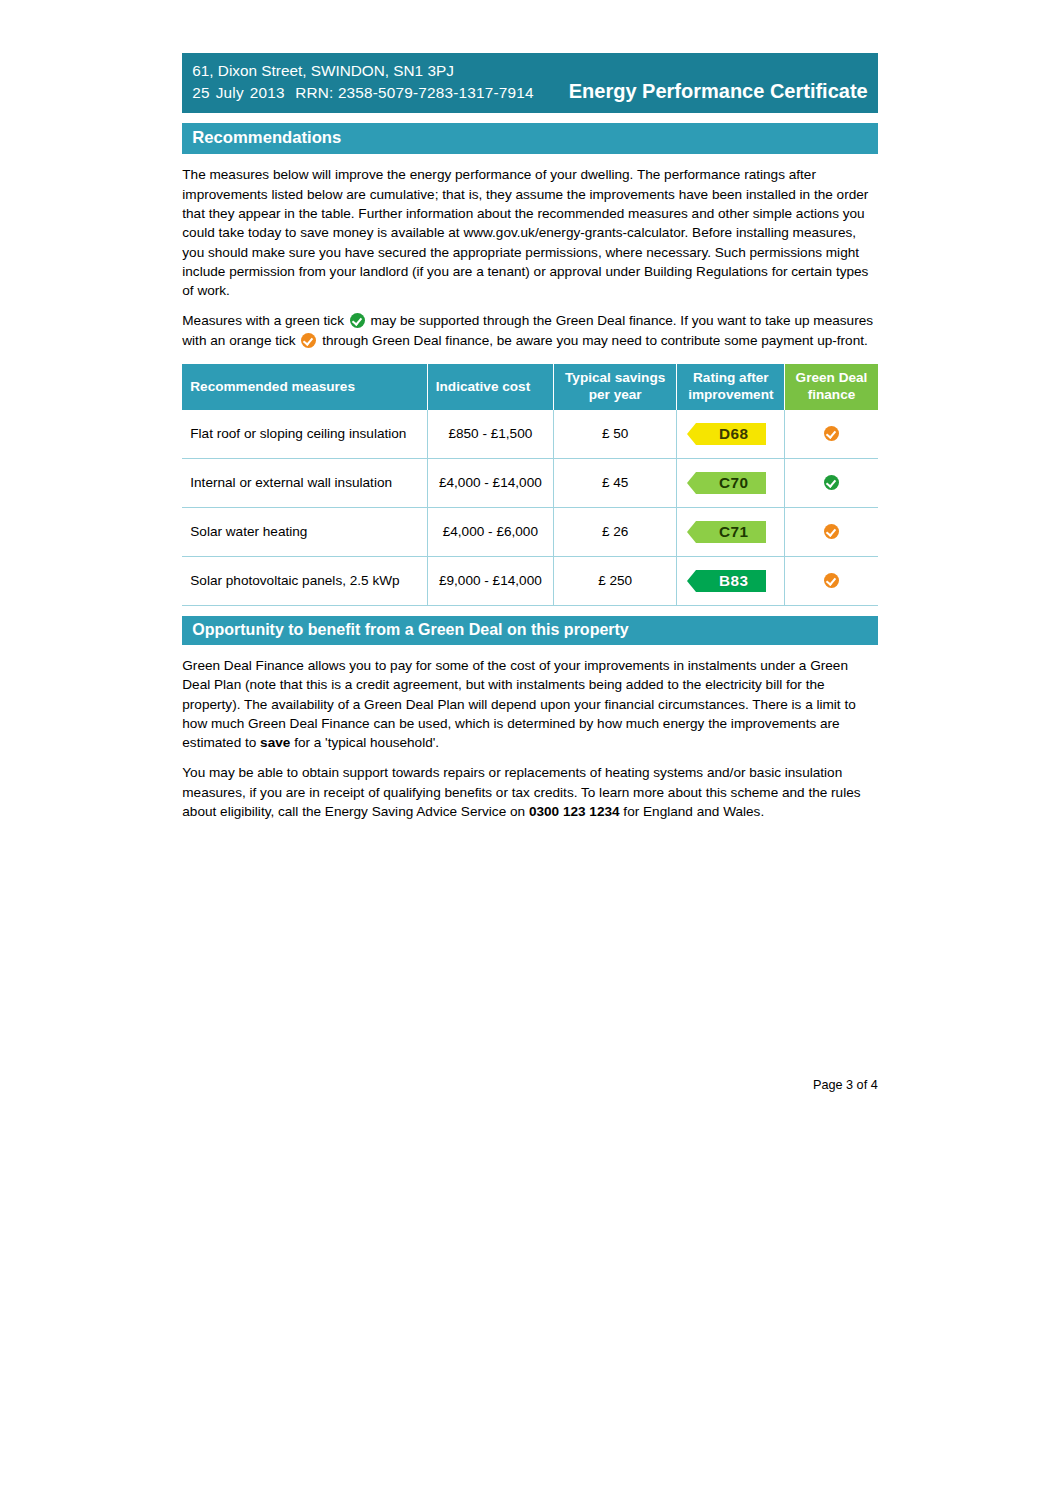61, Dixon Street, SWINDON, SN1 3PJ
25 July 2013 RRN: 2358-5079-7283-1317-7914
Energy Performance Certificate
Recommendations
The measures below will improve the energy performance of your dwelling. The performance ratings after improvements listed below are cumulative; that is, they assume the improvements have been installed in the order that they appear in the table. Further information about the recommended measures and other simple actions you could take today to save money is available at www.gov.uk/energy-grants-calculator. Before installing measures, you should make sure you have secured the appropriate permissions, where necessary. Such permissions might include permission from your landlord (if you are a tenant) or approval under Building Regulations for certain types of work.
Measures with a green tick may be supported through the Green Deal finance. If you want to take up measures with an orange tick through Green Deal finance, be aware you may need to contribute some payment up-front.
| Recommended measures | Indicative cost | Typical savings per year | Rating after improvement | Green Deal finance |
| --- | --- | --- | --- | --- |
| Flat roof or sloping ceiling insulation | £850 - £1,500 | £ 50 | D68 | |
| Internal or external wall insulation | £4,000 - £14,000 | £ 45 | C70 | |
| Solar water heating | £4,000 - £6,000 | £ 26 | C71 | |
| Solar photovoltaic panels, 2.5 kWp | £9,000 - £14,000 | £ 250 | B83 | |
Opportunity to benefit from a Green Deal on this property
Green Deal Finance allows you to pay for some of the cost of your improvements in instalments under a Green Deal Plan (note that this is a credit agreement, but with instalments being added to the electricity bill for the property). The availability of a Green Deal Plan will depend upon your financial circumstances. There is a limit to how much Green Deal Finance can be used, which is determined by how much energy the improvements are estimated to save for a 'typical household'.
You may be able to obtain support towards repairs or replacements of heating systems and/or basic insulation measures, if you are in receipt of qualifying benefits or tax credits. To learn more about this scheme and the rules about eligibility, call the Energy Saving Advice Service on 0300 123 1234 for England and Wales.
Page 3 of 4